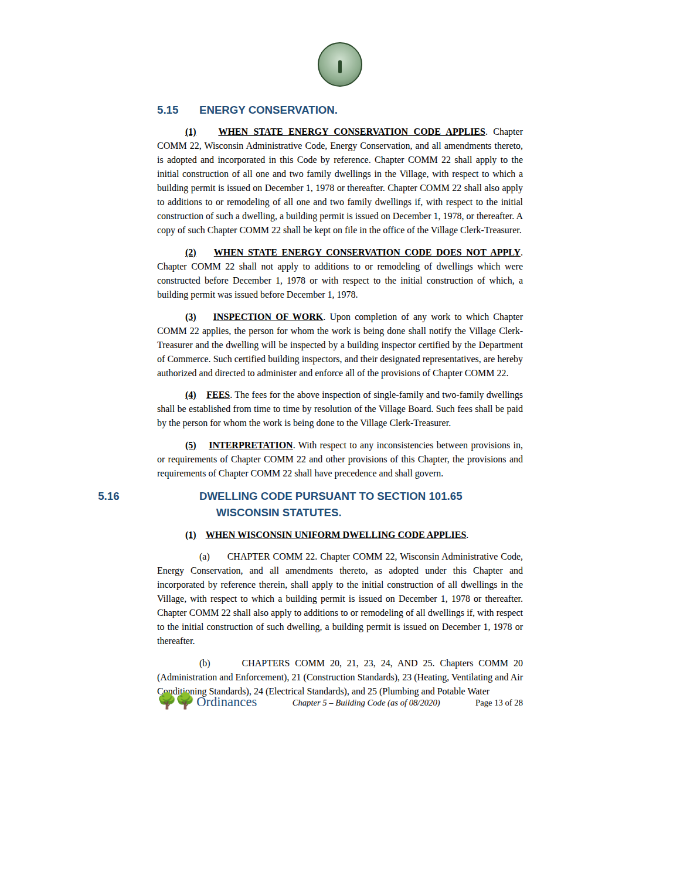5.15 ENERGY CONSERVATION.
(1) WHEN STATE ENERGY CONSERVATION CODE APPLIES. Chapter COMM 22, Wisconsin Administrative Code, Energy Conservation, and all amendments thereto, is adopted and incorporated in this Code by reference. Chapter COMM 22 shall apply to the initial construction of all one and two family dwellings in the Village, with respect to which a building permit is issued on December 1, 1978 or thereafter. Chapter COMM 22 shall also apply to additions to or remodeling of all one and two family dwellings if, with respect to the initial construction of such a dwelling, a building permit is issued on December 1, 1978, or thereafter. A copy of such Chapter COMM 22 shall be kept on file in the office of the Village Clerk-Treasurer.
(2) WHEN STATE ENERGY CONSERVATION CODE DOES NOT APPLY. Chapter COMM 22 shall not apply to additions to or remodeling of dwellings which were constructed before December 1, 1978 or with respect to the initial construction of which, a building permit was issued before December 1, 1978.
(3) INSPECTION OF WORK. Upon completion of any work to which Chapter COMM 22 applies, the person for whom the work is being done shall notify the Village Clerk-Treasurer and the dwelling will be inspected by a building inspector certified by the Department of Commerce. Such certified building inspectors, and their designated representatives, are hereby authorized and directed to administer and enforce all of the provisions of Chapter COMM 22.
(4) FEES. The fees for the above inspection of single-family and two-family dwellings shall be established from time to time by resolution of the Village Board. Such fees shall be paid by the person for whom the work is being done to the Village Clerk-Treasurer.
(5) INTERPRETATION. With respect to any inconsistencies between provisions in, or requirements of Chapter COMM 22 and other provisions of this Chapter, the provisions and requirements of Chapter COMM 22 shall have precedence and shall govern.
5.16 DWELLING CODE PURSUANT TO SECTION 101.65 WISCONSIN STATUTES.
(1) WHEN WISCONSIN UNIFORM DWELLING CODE APPLIES.
(a) CHAPTER COMM 22. Chapter COMM 22, Wisconsin Administrative Code, Energy Conservation, and all amendments thereto, as adopted under this Chapter and incorporated by reference therein, shall apply to the initial construction of all dwellings in the Village, with respect to which a building permit is issued on December 1, 1978 or thereafter. Chapter COMM 22 shall also apply to additions to or remodeling of all dwellings if, with respect to the initial construction of such dwelling, a building permit is issued on December 1, 1978 or thereafter.
(b) CHAPTERS COMM 20, 21, 23, 24, AND 25. Chapters COMM 20 (Administration and Enforcement), 21 (Construction Standards), 23 (Heating, Ventilating and Air Conditioning Standards), 24 (Electrical Standards), and 25 (Plumbing and Potable Water
🌳🌳 Ordinances
Chapter 5 – Building Code (as of 08/2020)
Page 13 of 28